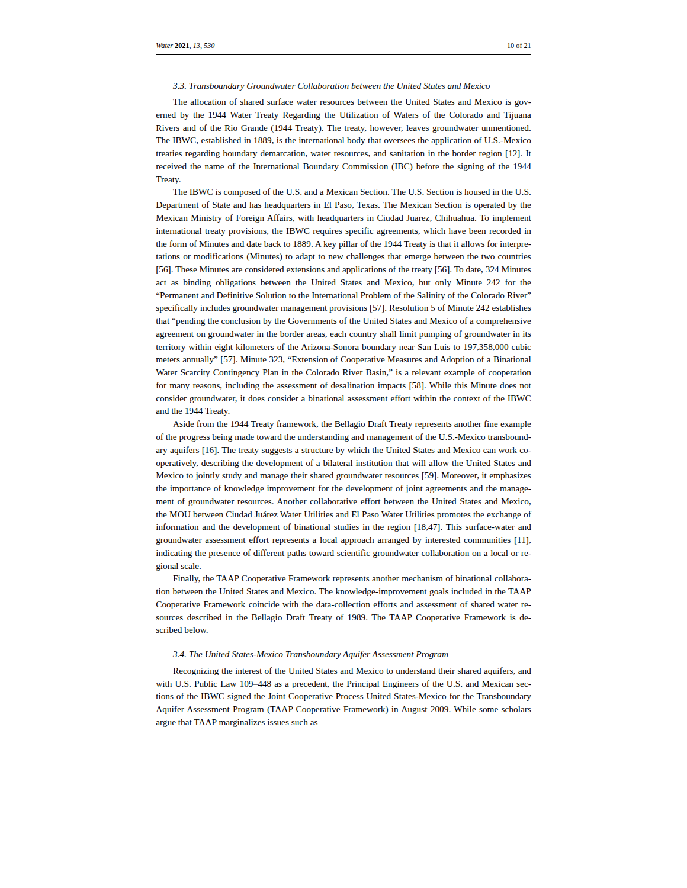Water 2021, 13, 530
10 of 21
3.3. Transboundary Groundwater Collaboration between the United States and Mexico
The allocation of shared surface water resources between the United States and Mexico is governed by the 1944 Water Treaty Regarding the Utilization of Waters of the Colorado and Tijuana Rivers and of the Rio Grande (1944 Treaty). The treaty, however, leaves groundwater unmentioned. The IBWC, established in 1889, is the international body that oversees the application of U.S.-Mexico treaties regarding boundary demarcation, water resources, and sanitation in the border region [12]. It received the name of the International Boundary Commission (IBC) before the signing of the 1944 Treaty.
The IBWC is composed of the U.S. and a Mexican Section. The U.S. Section is housed in the U.S. Department of State and has headquarters in El Paso, Texas. The Mexican Section is operated by the Mexican Ministry of Foreign Affairs, with headquarters in Ciudad Juarez, Chihuahua. To implement international treaty provisions, the IBWC requires specific agreements, which have been recorded in the form of Minutes and date back to 1889. A key pillar of the 1944 Treaty is that it allows for interpretations or modifications (Minutes) to adapt to new challenges that emerge between the two countries [56]. These Minutes are considered extensions and applications of the treaty [56]. To date, 324 Minutes act as binding obligations between the United States and Mexico, but only Minute 242 for the “Permanent and Definitive Solution to the International Problem of the Salinity of the Colorado River” specifically includes groundwater management provisions [57]. Resolution 5 of Minute 242 establishes that “pending the conclusion by the Governments of the United States and Mexico of a comprehensive agreement on groundwater in the border areas, each country shall limit pumping of groundwater in its territory within eight kilometers of the Arizona-Sonora boundary near San Luis to 197,358,000 cubic meters annually” [57]. Minute 323, “Extension of Cooperative Measures and Adoption of a Binational Water Scarcity Contingency Plan in the Colorado River Basin,” is a relevant example of cooperation for many reasons, including the assessment of desalination impacts [58]. While this Minute does not consider groundwater, it does consider a binational assessment effort within the context of the IBWC and the 1944 Treaty.
Aside from the 1944 Treaty framework, the Bellagio Draft Treaty represents another fine example of the progress being made toward the understanding and management of the U.S.-Mexico transboundary aquifers [16]. The treaty suggests a structure by which the United States and Mexico can work cooperatively, describing the development of a bilateral institution that will allow the United States and Mexico to jointly study and manage their shared groundwater resources [59]. Moreover, it emphasizes the importance of knowledge improvement for the development of joint agreements and the management of groundwater resources. Another collaborative effort between the United States and Mexico, the MOU between Ciudad Juárez Water Utilities and El Paso Water Utilities promotes the exchange of information and the development of binational studies in the region [18,47]. This surface-water and groundwater assessment effort represents a local approach arranged by interested communities [11], indicating the presence of different paths toward scientific groundwater collaboration on a local or regional scale.
Finally, the TAAP Cooperative Framework represents another mechanism of binational collaboration between the United States and Mexico. The knowledge-improvement goals included in the TAAP Cooperative Framework coincide with the data-collection efforts and assessment of shared water resources described in the Bellagio Draft Treaty of 1989. The TAAP Cooperative Framework is described below.
3.4. The United States-Mexico Transboundary Aquifer Assessment Program
Recognizing the interest of the United States and Mexico to understand their shared aquifers, and with U.S. Public Law 109–448 as a precedent, the Principal Engineers of the U.S. and Mexican sections of the IBWC signed the Joint Cooperative Process United States-Mexico for the Transboundary Aquifer Assessment Program (TAAP Cooperative Framework) in August 2009. While some scholars argue that TAAP marginalizes issues such as